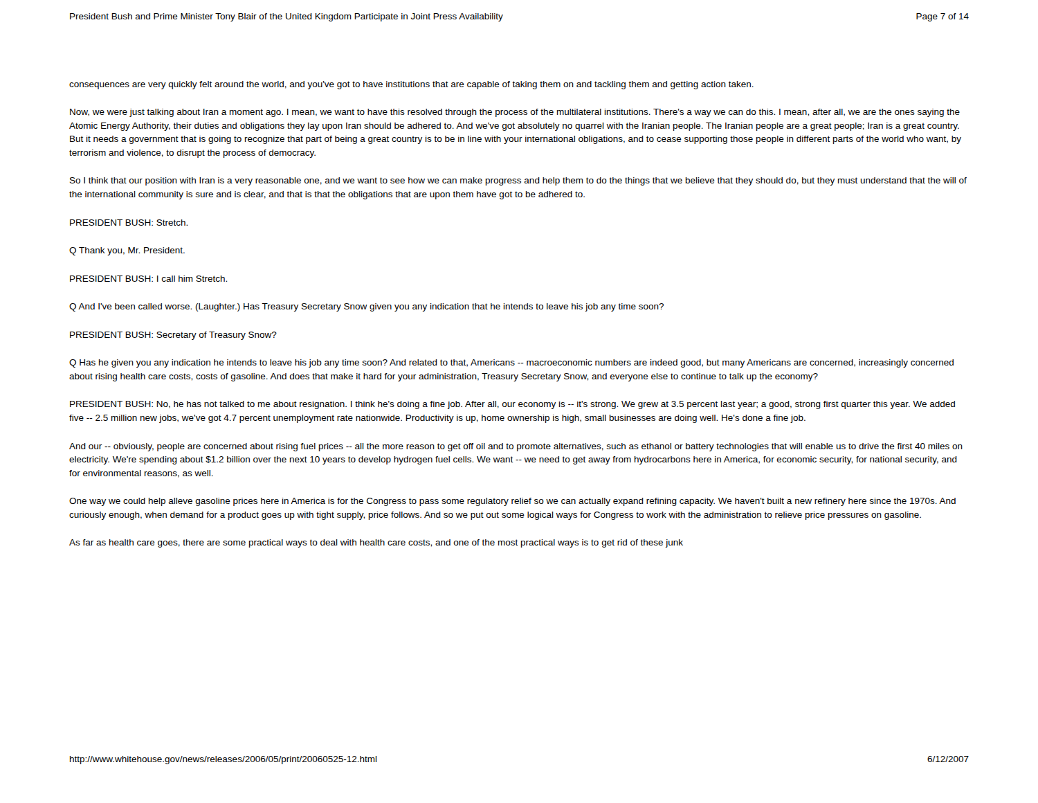President Bush and Prime Minister Tony Blair of the United Kingdom Participate in Joint Press Availability Page 7 of 14
consequences are very quickly felt around the world, and you've got to have institutions that are capable of taking them on and tackling them and getting action taken.
Now, we were just talking about Iran a moment ago. I mean, we want to have this resolved through the process of the multilateral institutions. There's a way we can do this. I mean, after all, we are the ones saying the Atomic Energy Authority, their duties and obligations they lay upon Iran should be adhered to. And we've got absolutely no quarrel with the Iranian people. The Iranian people are a great people; Iran is a great country. But it needs a government that is going to recognize that part of being a great country is to be in line with your international obligations, and to cease supporting those people in different parts of the world who want, by terrorism and violence, to disrupt the process of democracy.
So I think that our position with Iran is a very reasonable one, and we want to see how we can make progress and help them to do the things that we believe that they should do, but they must understand that the will of the international community is sure and is clear, and that is that the obligations that are upon them have got to be adhered to.
PRESIDENT BUSH: Stretch.
Q Thank you, Mr. President.
PRESIDENT BUSH: I call him Stretch.
Q And I've been called worse. (Laughter.) Has Treasury Secretary Snow given you any indication that he intends to leave his job any time soon?
PRESIDENT BUSH: Secretary of Treasury Snow?
Q Has he given you any indication he intends to leave his job any time soon? And related to that, Americans -- macroeconomic numbers are indeed good, but many Americans are concerned, increasingly concerned about rising health care costs, costs of gasoline. And does that make it hard for your administration, Treasury Secretary Snow, and everyone else to continue to talk up the economy?
PRESIDENT BUSH: No, he has not talked to me about resignation. I think he's doing a fine job. After all, our economy is -- it's strong. We grew at 3.5 percent last year; a good, strong first quarter this year. We added five -- 2.5 million new jobs, we've got 4.7 percent unemployment rate nationwide. Productivity is up, home ownership is high, small businesses are doing well. He's done a fine job.
And our -- obviously, people are concerned about rising fuel prices -- all the more reason to get off oil and to promote alternatives, such as ethanol or battery technologies that will enable us to drive the first 40 miles on electricity. We're spending about $1.2 billion over the next 10 years to develop hydrogen fuel cells. We want -- we need to get away from hydrocarbons here in America, for economic security, for national security, and for environmental reasons, as well.
One way we could help alleve gasoline prices here in America is for the Congress to pass some regulatory relief so we can actually expand refining capacity. We haven't built a new refinery here since the 1970s. And curiously enough, when demand for a product goes up with tight supply, price follows. And so we put out some logical ways for Congress to work with the administration to relieve price pressures on gasoline.
As far as health care goes, there are some practical ways to deal with health care costs, and one of the most practical ways is to get rid of these junk
http://www.whitehouse.gov/news/releases/2006/05/print/20060525-12.html 6/12/2007